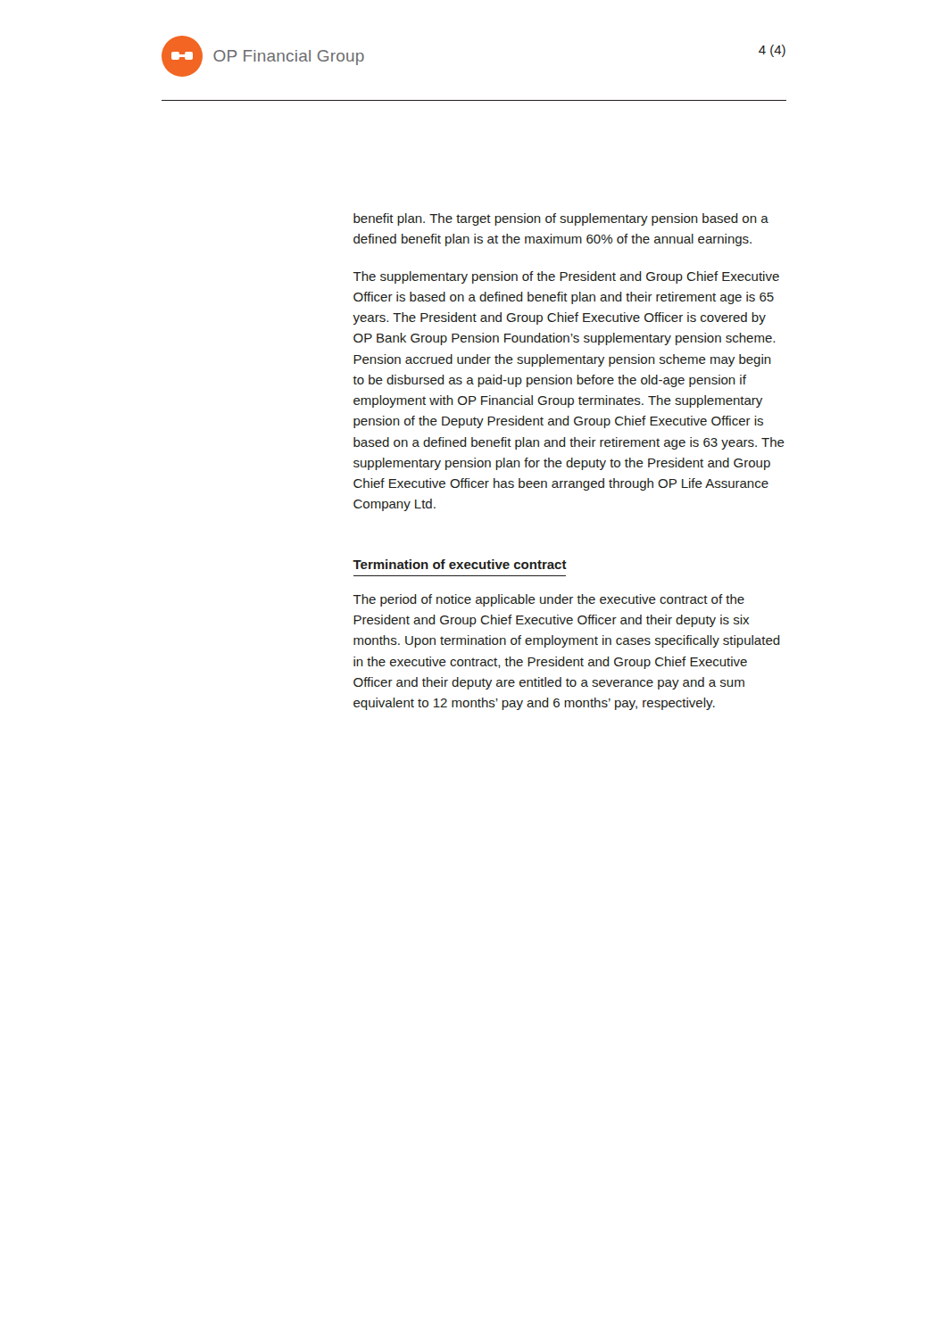OP Financial Group
4 (4)
benefit plan. The target pension of supplementary pension based on a defined benefit plan is at the maximum 60% of the annual earnings.
The supplementary pension of the President and Group Chief Executive Officer is based on a defined benefit plan and their retirement age is 65 years. The President and Group Chief Executive Officer is covered by OP Bank Group Pension Foundation’s supplementary pension scheme. Pension accrued under the supplementary pension scheme may begin to be disbursed as a paid-up pension before the old-age pension if employment with OP Financial Group terminates. The supplementary pension of the Deputy President and Group Chief Executive Officer is based on a defined benefit plan and their retirement age is 63 years. The supplementary pension plan for the deputy to the President and Group Chief Executive Officer has been arranged through OP Life Assurance Company Ltd.
Termination of executive contract
The period of notice applicable under the executive contract of the President and Group Chief Executive Officer and their deputy is six months. Upon termination of employment in cases specifically stipulated in the executive contract, the President and Group Chief Executive Officer and their deputy are entitled to a severance pay and a sum equivalent to 12 months’ pay and 6 months’ pay, respectively.